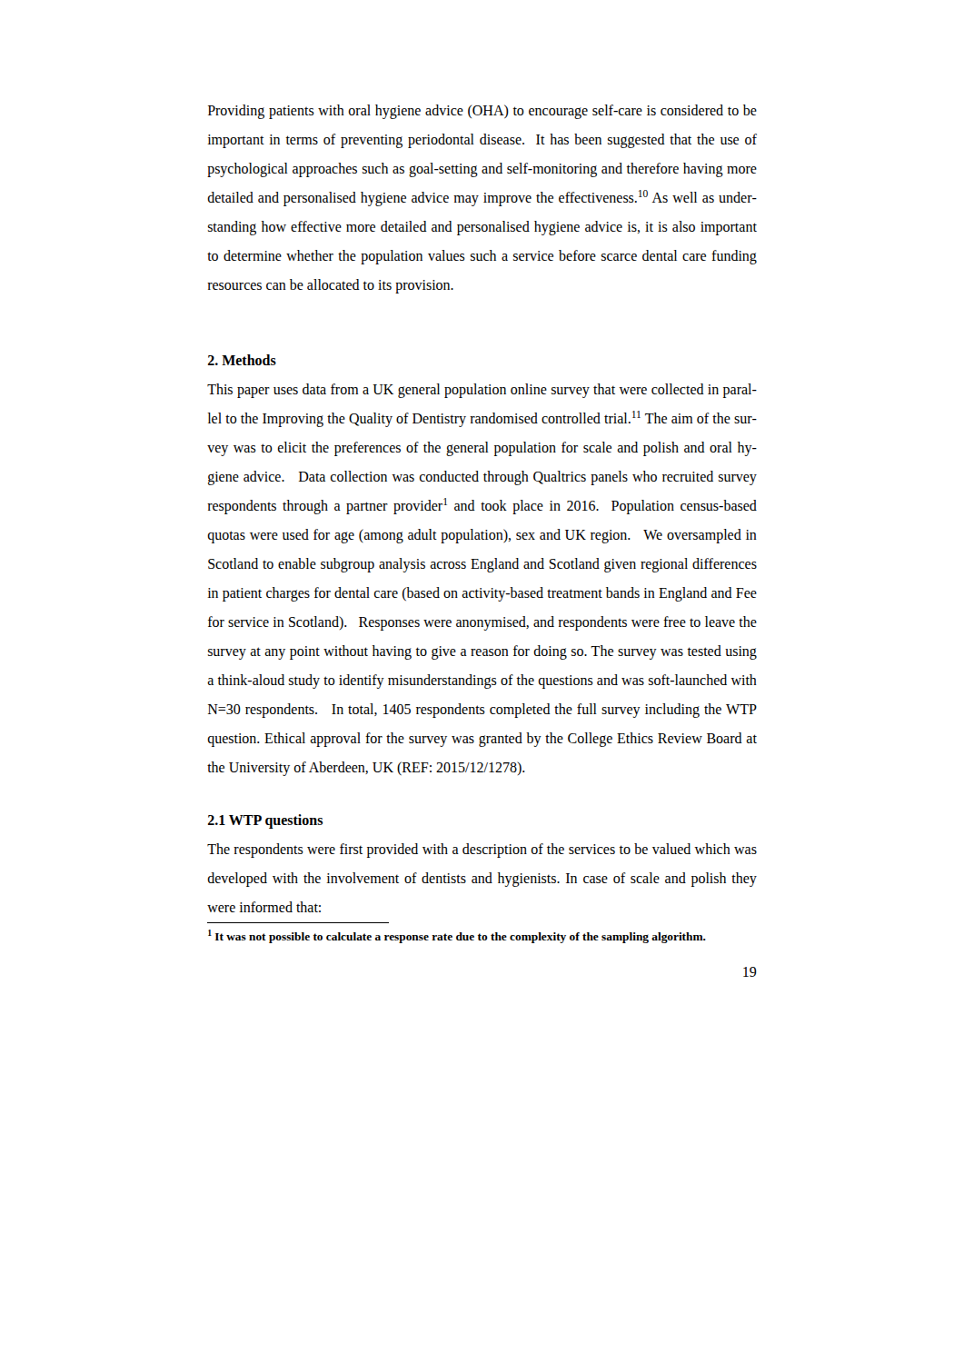Providing patients with oral hygiene advice (OHA) to encourage self-care is considered to be important in terms of preventing periodontal disease. It has been suggested that the use of psychological approaches such as goal-setting and self-monitoring and therefore having more detailed and personalised hygiene advice may improve the effectiveness.10 As well as understanding how effective more detailed and personalised hygiene advice is, it is also important to determine whether the population values such a service before scarce dental care funding resources can be allocated to its provision.
2. Methods
This paper uses data from a UK general population online survey that were collected in parallel to the Improving the Quality of Dentistry randomised controlled trial.11 The aim of the survey was to elicit the preferences of the general population for scale and polish and oral hygiene advice. Data collection was conducted through Qualtrics panels who recruited survey respondents through a partner provider1 and took place in 2016. Population census-based quotas were used for age (among adult population), sex and UK region. We oversampled in Scotland to enable subgroup analysis across England and Scotland given regional differences in patient charges for dental care (based on activity-based treatment bands in England and Fee for service in Scotland). Responses were anonymised, and respondents were free to leave the survey at any point without having to give a reason for doing so. The survey was tested using a think-aloud study to identify misunderstandings of the questions and was soft-launched with N=30 respondents. In total, 1405 respondents completed the full survey including the WTP question. Ethical approval for the survey was granted by the College Ethics Review Board at the University of Aberdeen, UK (REF: 2015/12/1278).
2.1 WTP questions
The respondents were first provided with a description of the services to be valued which was developed with the involvement of dentists and hygienists. In case of scale and polish they were informed that:
1 It was not possible to calculate a response rate due to the complexity of the sampling algorithm.
19